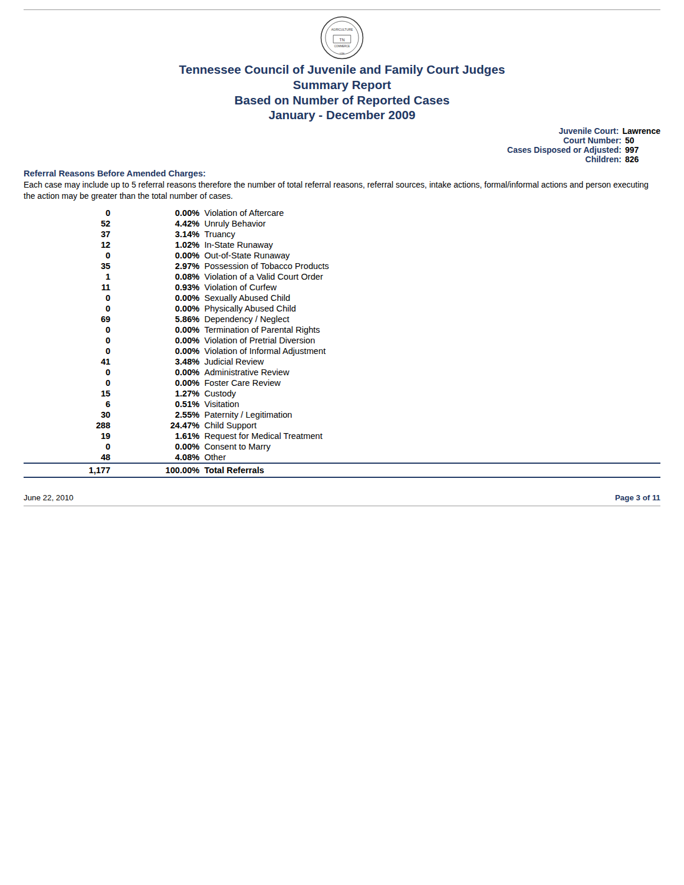Tennessee Council of Juvenile and Family Court Judges
Summary Report
Based on Number of Reported Cases
January - December 2009
Juvenile Court: Lawrence
Court Number: 50
Cases Disposed or Adjusted: 997
Children: 826
Referral Reasons Before Amended Charges:
Each case may include up to 5 referral reasons therefore the number of total referral reasons, referral sources, intake actions, formal/informal actions and person executing the action may be greater than the total number of cases.
| 0 | 0.00% | Violation of Aftercare |
| 52 | 4.42% | Unruly Behavior |
| 37 | 3.14% | Truancy |
| 12 | 1.02% | In-State Runaway |
| 0 | 0.00% | Out-of-State Runaway |
| 35 | 2.97% | Possession of Tobacco Products |
| 1 | 0.08% | Violation of a Valid Court Order |
| 11 | 0.93% | Violation of Curfew |
| 0 | 0.00% | Sexually Abused Child |
| 0 | 0.00% | Physically Abused Child |
| 69 | 5.86% | Dependency / Neglect |
| 0 | 0.00% | Termination of Parental Rights |
| 0 | 0.00% | Violation of Pretrial Diversion |
| 0 | 0.00% | Violation of Informal Adjustment |
| 41 | 3.48% | Judicial Review |
| 0 | 0.00% | Administrative Review |
| 0 | 0.00% | Foster Care Review |
| 15 | 1.27% | Custody |
| 6 | 0.51% | Visitation |
| 30 | 2.55% | Paternity / Legitimation |
| 288 | 24.47% | Child Support |
| 19 | 1.61% | Request for Medical Treatment |
| 0 | 0.00% | Consent to Marry |
| 48 | 4.08% | Other |
| 1,177 | 100.00% | Total Referrals |
June 22, 2010
Page 3 of 11